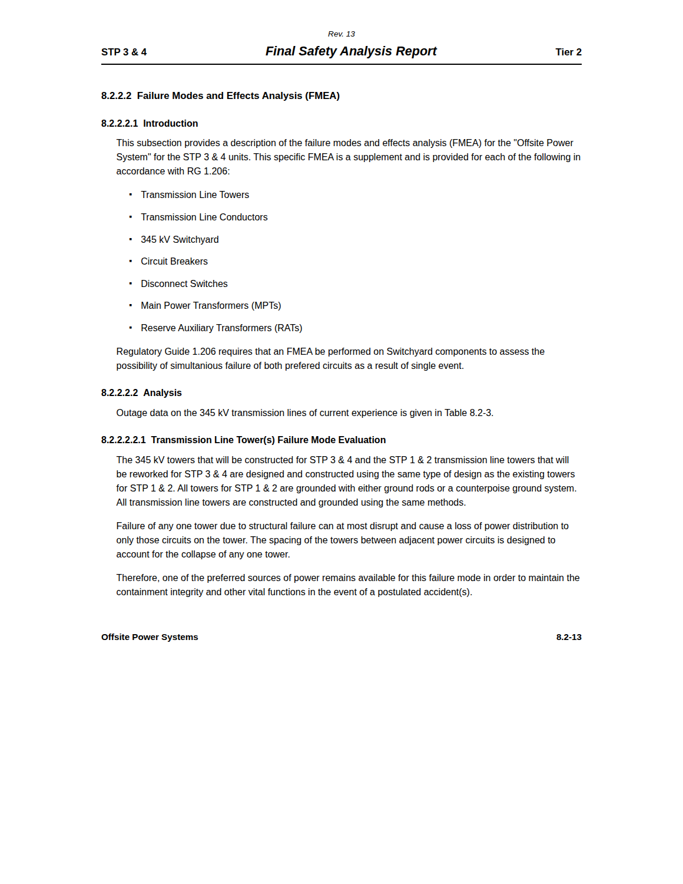Rev. 13
STP 3 & 4
Final Safety Analysis Report
Tier 2
8.2.2.2 Failure Modes and Effects Analysis (FMEA)
8.2.2.2.1 Introduction
This subsection provides a description of the failure modes and effects analysis (FMEA) for the "Offsite Power System" for the STP 3 & 4 units. This specific FMEA is a supplement and is provided for each of the following in accordance with RG 1.206:
Transmission Line Towers
Transmission Line Conductors
345 kV Switchyard
Circuit Breakers
Disconnect Switches
Main Power Transformers (MPTs)
Reserve Auxiliary Transformers (RATs)
Regulatory Guide 1.206 requires that an FMEA be performed on Switchyard components to assess the possibility of simultanious failure of both prefered circuits as a result of single event.
8.2.2.2.2 Analysis
Outage data on the 345 kV transmission lines of current experience is given in Table 8.2-3.
8.2.2.2.2.1 Transmission Line Tower(s) Failure Mode Evaluation
The 345 kV towers that will be constructed for STP 3 & 4 and the STP 1 & 2 transmission line towers that will be reworked for STP 3 & 4 are designed and constructed using the same type of design as the existing towers for STP 1 & 2. All towers for STP 1 & 2 are grounded with either ground rods or a counterpoise ground system. All transmission line towers are constructed and grounded using the same methods.
Failure of any one tower due to structural failure can at most disrupt and cause a loss of power distribution to only those circuits on the tower. The spacing of the towers between adjacent power circuits is designed to account for the collapse of any one tower.
Therefore, one of the preferred sources of power remains available for this failure mode in order to maintain the containment integrity and other vital functions in the event of a postulated accident(s).
Offsite Power Systems
8.2-13